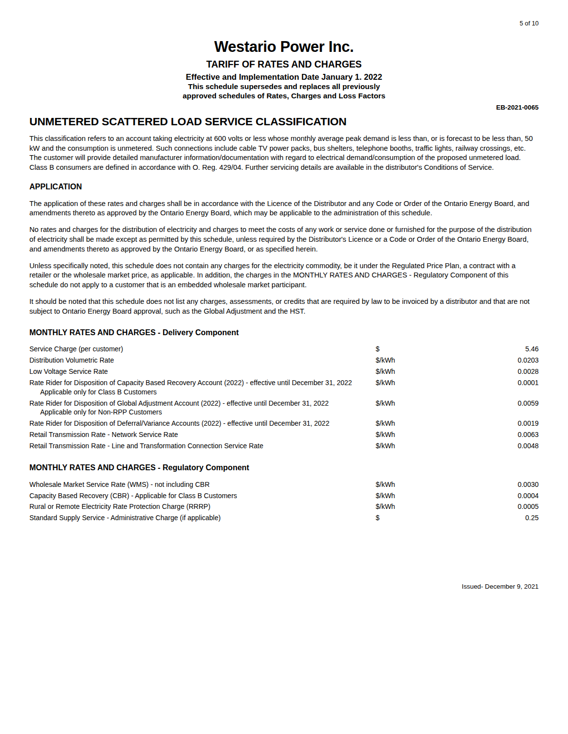5 of 10
Westario Power Inc.
TARIFF OF RATES AND CHARGES
Effective and Implementation Date January 1. 2022
This schedule supersedes and replaces all previously
approved schedules of Rates, Charges and Loss Factors
EB-2021-0065
UNMETERED SCATTERED LOAD SERVICE CLASSIFICATION
This classification refers to an account taking electricity at 600 volts or less whose monthly average peak demand is less than, or is forecast to be less than, 50 kW and the consumption is unmetered. Such connections include cable TV power packs, bus shelters, telephone booths, traffic lights, railway crossings, etc. The customer will provide detailed manufacturer information/documentation with regard to electrical demand/consumption of the proposed unmetered load. Class B consumers are defined in accordance with O. Reg. 429/04. Further servicing details are available in the distributor's Conditions of Service.
APPLICATION
The application of these rates and charges shall be in accordance with the Licence of the Distributor and any Code or Order of the Ontario Energy Board, and amendments thereto as approved by the Ontario Energy Board, which may be applicable to the administration of this schedule.
No rates and charges for the distribution of electricity and charges to meet the costs of any work or service done or furnished for the purpose of the distribution of electricity shall be made except as permitted by this schedule, unless required by the Distributor's Licence or a Code or Order of the Ontario Energy Board, and amendments thereto as approved by the Ontario Energy Board, or as specified herein.
Unless specifically noted, this schedule does not contain any charges for the electricity commodity, be it under the Regulated Price Plan, a contract with a retailer or the wholesale market price, as applicable. In addition, the charges in the MONTHLY RATES AND CHARGES - Regulatory Component of this schedule do not apply to a customer that is an embedded wholesale market participant.
It should be noted that this schedule does not list any charges, assessments, or credits that are required by law to be invoiced by a distributor and that are not subject to Ontario Energy Board approval, such as the Global Adjustment and the HST.
MONTHLY RATES AND CHARGES - Delivery Component
| Service Charge (per customer) | $ | 5.46 |
| Distribution Volumetric Rate | $/kWh | 0.0203 |
| Low Voltage Service Rate | $/kWh | 0.0028 |
| Rate Rider for Disposition of Capacity Based Recovery Account (2022) - effective until December 31, 2022 Applicable only for Class B Customers | $/kWh | 0.0001 |
| Rate Rider for Disposition of Global Adjustment Account (2022) - effective until December 31, 2022 Applicable only for Non-RPP Customers | $/kWh | 0.0059 |
| Rate Rider for Disposition of Deferral/Variance Accounts (2022) - effective until December 31, 2022 | $/kWh | 0.0019 |
| Retail Transmission Rate - Network Service Rate | $/kWh | 0.0063 |
| Retail Transmission Rate - Line and Transformation Connection Service Rate | $/kWh | 0.0048 |
MONTHLY RATES AND CHARGES - Regulatory Component
| Wholesale Market Service Rate (WMS) - not including CBR | $/kWh | 0.0030 |
| Capacity Based Recovery (CBR) - Applicable for Class B Customers | $/kWh | 0.0004 |
| Rural or Remote Electricity Rate Protection Charge (RRRP) | $/kWh | 0.0005 |
| Standard Supply Service - Administrative Charge (if applicable) | $ | 0.25 |
Issued- December 9, 2021